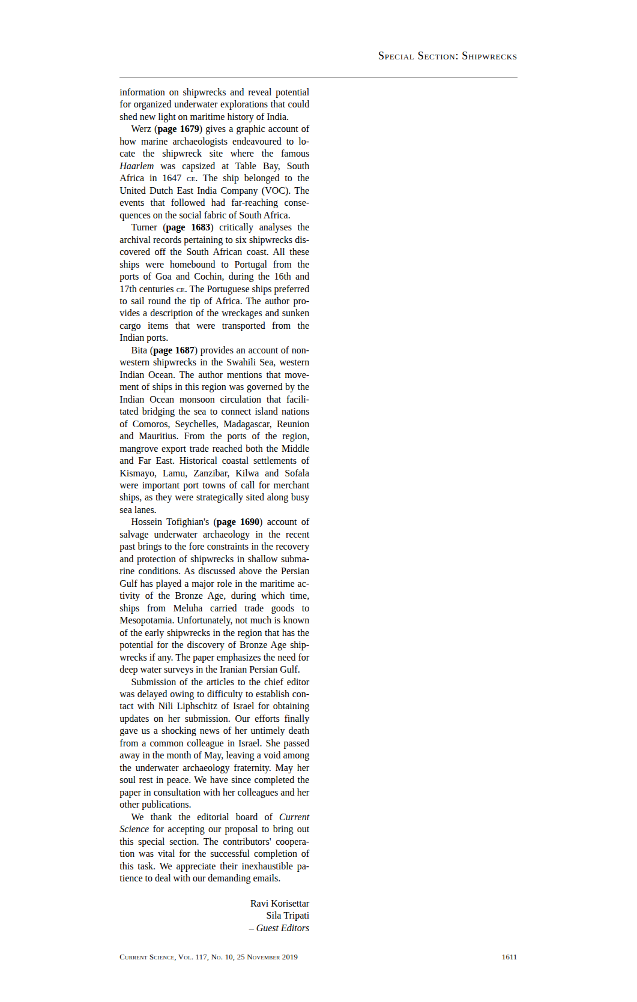Special Section: Shipwrecks
information on shipwrecks and reveal potential for organized underwater explorations that could shed new light on maritime history of India.
Werz (page 1679) gives a graphic account of how marine archaeologists endeavoured to locate the shipwreck site where the famous Haarlem was capsized at Table Bay, South Africa in 1647 ce. The ship belonged to the United Dutch East India Company (VOC). The events that followed had far-reaching consequences on the social fabric of South Africa.
Turner (page 1683) critically analyses the archival records pertaining to six shipwrecks discovered off the South African coast. All these ships were homebound to Portugal from the ports of Goa and Cochin, during the 16th and 17th centuries ce. The Portuguese ships preferred to sail round the tip of Africa. The author provides a description of the wreckages and sunken cargo items that were transported from the Indian ports.
Bita (page 1687) provides an account of non-western shipwrecks in the Swahili Sea, western Indian Ocean. The author mentions that movement of ships in this region was governed by the Indian Ocean monsoon circulation that facilitated bridging the sea to connect island nations of Comoros, Seychelles, Madagascar, Reunion and Mauritius. From the ports of the region, mangrove export trade reached both the Middle and Far East. Historical coastal settlements of Kismayo, Lamu, Zanzibar, Kilwa and Sofala were important port towns of call for merchant ships, as they were strategically sited along busy sea lanes.
Hossein Tofighian's (page 1690) account of salvage underwater archaeology in the recent past brings to the fore constraints in the recovery and protection of shipwrecks in shallow submarine conditions. As discussed above the Persian Gulf has played a major role in the maritime activity of the Bronze Age, during which time, ships from Meluha carried trade goods to Mesopotamia. Unfortunately, not much is known of the early shipwrecks in the region that has the potential for the discovery of Bronze Age shipwrecks if any. The paper emphasizes the need for deep water surveys in the Iranian Persian Gulf.
Submission of the articles to the chief editor was delayed owing to difficulty to establish contact with Nili Liphschitz of Israel for obtaining updates on her submission. Our efforts finally gave us a shocking news of her untimely death from a common colleague in Israel. She passed away in the month of May, leaving a void among the underwater archaeology fraternity. May her soul rest in peace. We have since completed the paper in consultation with her colleagues and her other publications.
We thank the editorial board of Current Science for accepting our proposal to bring out this special section. The contributors' cooperation was vital for the successful completion of this task. We appreciate their inexhaustible patience to deal with our demanding emails.
Ravi Korisettar
Sila Tripati
– Guest Editors
Current Science, Vol. 117, No. 10, 25 November 2019 1611